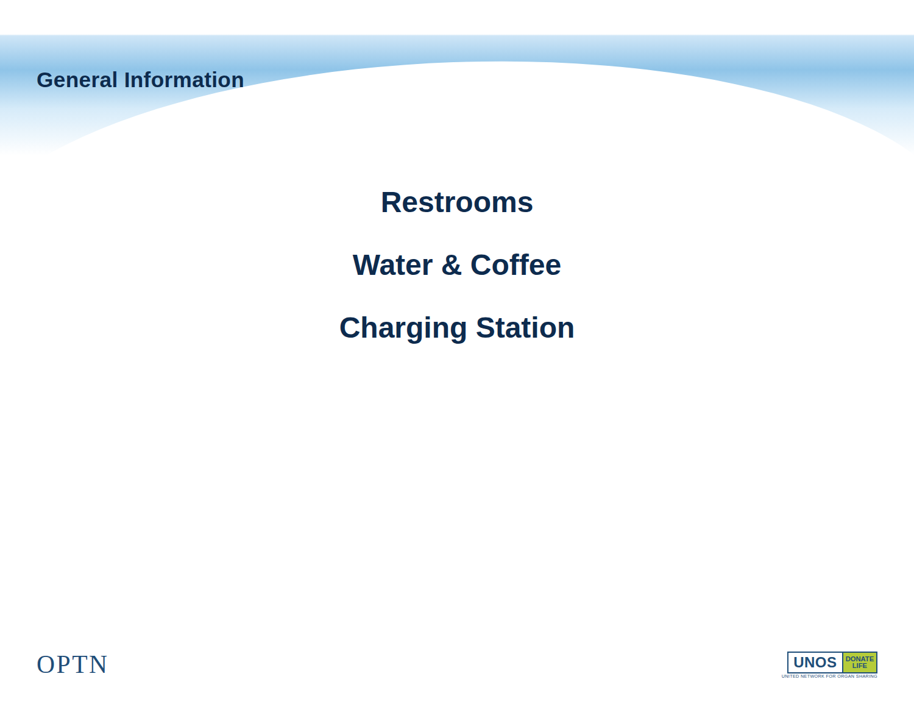General Information
Restrooms
Water & Coffee
Charging Station
OPTN
UNOS DONATE LIFE
United Network for Organ Sharing